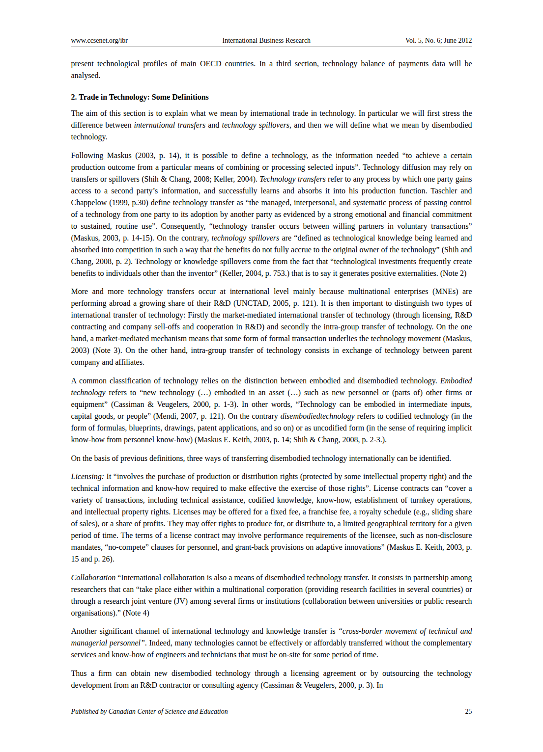www.ccsenet.org/ibr International Business Research Vol. 5, No. 6; June 2012
present technological profiles of main OECD countries. In a third section, technology balance of payments data will be analysed.
2. Trade in Technology: Some Definitions
The aim of this section is to explain what we mean by international trade in technology. In particular we will first stress the difference between international transfers and technology spillovers, and then we will define what we mean by disembodied technology.
Following Maskus (2003, p. 14), it is possible to define a technology, as the information needed “to achieve a certain production outcome from a particular means of combining or processing selected inputs”. Technology diffusion may rely on transfers or spillovers (Shih & Chang, 2008; Keller, 2004). Technology transfers refer to any process by which one party gains access to a second party’s information, and successfully learns and absorbs it into his production function. Taschler and Chappelow (1999, p.30) define technology transfer as “the managed, interpersonal, and systematic process of passing control of a technology from one party to its adoption by another party as evidenced by a strong emotional and financial commitment to sustained, routine use”. Consequently, “technology transfer occurs between willing partners in voluntary transactions” (Maskus, 2003, p. 14-15). On the contrary, technology spillovers are “defined as technological knowledge being learned and absorbed into competition in such a way that the benefits do not fully accrue to the original owner of the technology” (Shih and Chang, 2008, p. 2). Technology or knowledge spillovers come from the fact that “technological investments frequently create benefits to individuals other than the inventor” (Keller, 2004, p. 753.) that is to say it generates positive externalities. (Note 2)
More and more technology transfers occur at international level mainly because multinational enterprises (MNEs) are performing abroad a growing share of their R&D (UNCTAD, 2005, p. 121). It is then important to distinguish two types of international transfer of technology: Firstly the market-mediated international transfer of technology (through licensing, R&D contracting and company sell-offs and cooperation in R&D) and secondly the intra-group transfer of technology. On the one hand, a market-mediated mechanism means that some form of formal transaction underlies the technology movement (Maskus, 2003) (Note 3). On the other hand, intra-group transfer of technology consists in exchange of technology between parent company and affiliates.
A common classification of technology relies on the distinction between embodied and disembodied technology. Embodied technology refers to “new technology (…) embodied in an asset (…) such as new personnel or (parts of) other firms or equipment” (Cassiman & Veugelers, 2000, p. 1-3). In other words, “Technology can be embodied in intermediate inputs, capital goods, or people” (Mendi, 2007, p. 121). On the contrary disembodiedtechnology refers to codified technology (in the form of formulas, blueprints, drawings, patent applications, and so on) or as uncodified form (in the sense of requiring implicit know-how from personnel know-how) (Maskus E. Keith, 2003, p. 14; Shih & Chang, 2008, p. 2-3.).
On the basis of previous definitions, three ways of transferring disembodied technology internationally can be identified.
Licensing: It “involves the purchase of production or distribution rights (protected by some intellectual property right) and the technical information and know-how required to make effective the exercise of those rights”. License contracts can “cover a variety of transactions, including technical assistance, codified knowledge, know-how, establishment of turnkey operations, and intellectual property rights. Licenses may be offered for a fixed fee, a franchise fee, a royalty schedule (e.g., sliding share of sales), or a share of profits. They may offer rights to produce for, or distribute to, a limited geographical territory for a given period of time. The terms of a license contract may involve performance requirements of the licensee, such as non-disclosure mandates, “no-compete” clauses for personnel, and grant-back provisions on adaptive innovations” (Maskus E. Keith, 2003, p. 15 and p. 26).
Collaboration “International collaboration is also a means of disembodied technology transfer. It consists in partnership among researchers that can “take place either within a multinational corporation (providing research facilities in several countries) or through a research joint venture (JV) among several firms or institutions (collaboration between universities or public research organisations).” (Note 4)
Another significant channel of international technology and knowledge transfer is “cross-border movement of technical and managerial personnel”. Indeed, many technologies cannot be effectively or affordably transferred without the complementary services and know-how of engineers and technicians that must be on-site for some period of time.
Thus a firm can obtain new disembodied technology through a licensing agreement or by outsourcing the technology development from an R&D contractor or consulting agency (Cassiman & Veugelers, 2000, p. 3). In
Published by Canadian Center of Science and Education 25